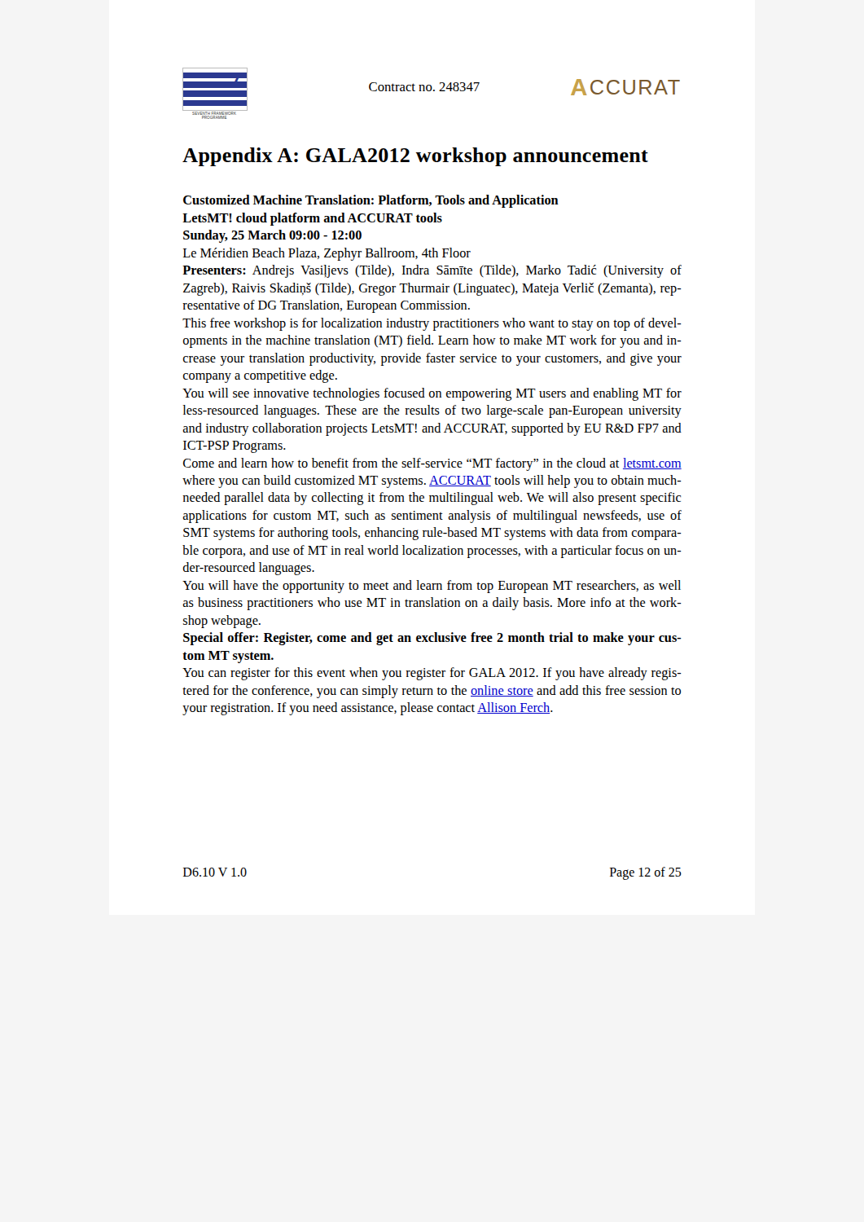7
SEVENTH FRAMEWORK
PROGRAMME
Contract no. 248347
ACCURAT
Appendix A: GALA2012 workshop announcement
Customized Machine Translation: Platform, Tools and Application
LetsMT! cloud platform and ACCURAT tools
Sunday, 25 March 09:00 - 12:00
Le Méridien Beach Plaza, Zephyr Ballroom, 4th Floor
Presenters: Andrejs Vasiļjevs (Tilde), Indra Sāmīte (Tilde), Marko Tadić (University of Zagreb), Raivis Skadiņš (Tilde), Gregor Thurmair (Linguatec), Mateja Verlič (Zemanta), representative of DG Translation, European Commission.
This free workshop is for localization industry practitioners who want to stay on top of developments in the machine translation (MT) field. Learn how to make MT work for you and increase your translation productivity, provide faster service to your customers, and give your company a competitive edge.
You will see innovative technologies focused on empowering MT users and enabling MT for less-resourced languages. These are the results of two large-scale pan-European university and industry collaboration projects LetsMT! and ACCURAT, supported by EU R&D FP7 and ICT-PSP Programs.
Come and learn how to benefit from the self-service “MT factory” in the cloud at letsmt.com where you can build customized MT systems. ACCURAT tools will help you to obtain much-needed parallel data by collecting it from the multilingual web. We will also present specific applications for custom MT, such as sentiment analysis of multilingual newsfeeds, use of SMT systems for authoring tools, enhancing rule-based MT systems with data from comparable corpora, and use of MT in real world localization processes, with a particular focus on under-resourced languages.
You will have the opportunity to meet and learn from top European MT researchers, as well as business practitioners who use MT in translation on a daily basis. More info at the workshop webpage.
Special offer: Register, come and get an exclusive free 2 month trial to make your custom MT system.
You can register for this event when you register for GALA 2012. If you have already registered for the conference, you can simply return to the online store and add this free session to your registration. If you need assistance, please contact Allison Ferch.
D6.10 V 1.0 Page 12 of 25